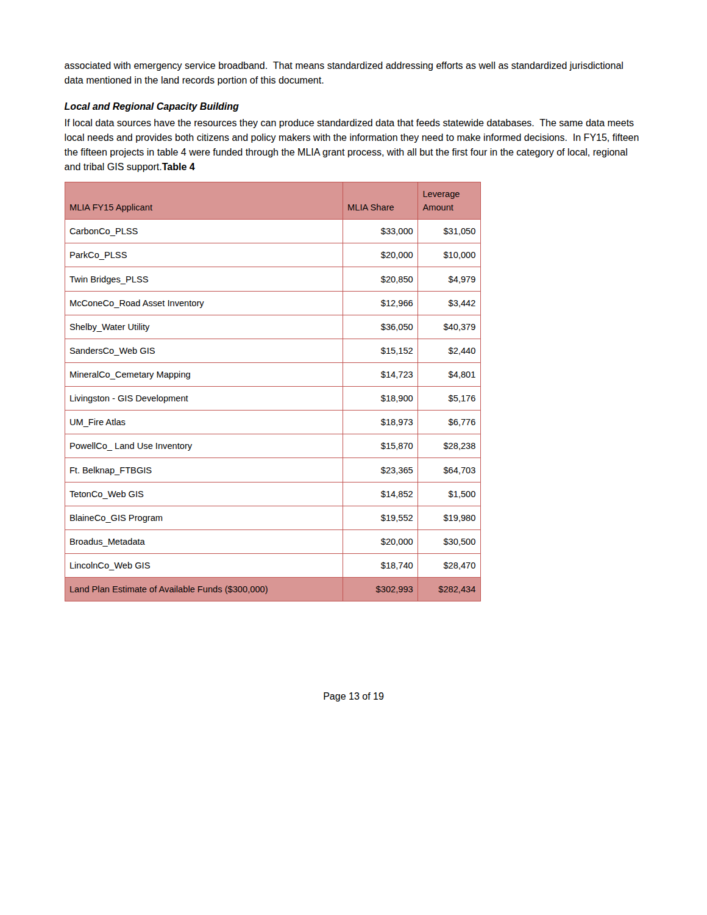associated with emergency service broadband. That means standardized addressing efforts as well as standardized jurisdictional data mentioned in the land records portion of this document.
Local and Regional Capacity Building
If local data sources have the resources they can produce standardized data that feeds statewide databases. The same data meets local needs and provides both citizens and policy makers with the information they need to make informed decisions. In FY15, fifteen the fifteen projects in table 4 were funded through the MLIA grant process, with all but the first four in the category of local, regional and tribal GIS support.Table 4
| MLIA FY15 Applicant | MLIA Share | Leverage Amount |
| --- | --- | --- |
| CarbonCo_PLSS | $33,000 | $31,050 |
| ParkCo_PLSS | $20,000 | $10,000 |
| Twin Bridges_PLSS | $20,850 | $4,979 |
| McConeCo_Road Asset Inventory | $12,966 | $3,442 |
| Shelby_Water Utility | $36,050 | $40,379 |
| SandersCo_Web GIS | $15,152 | $2,440 |
| MineralCo_Cemetary Mapping | $14,723 | $4,801 |
| Livingston - GIS Development | $18,900 | $5,176 |
| UM_Fire Atlas | $18,973 | $6,776 |
| PowellCo_ Land Use Inventory | $15,870 | $28,238 |
| Ft. Belknap_FTBGIS | $23,365 | $64,703 |
| TetonCo_Web GIS | $14,852 | $1,500 |
| BlaineCo_GIS Program | $19,552 | $19,980 |
| Broadus_Metadata | $20,000 | $30,500 |
| LincolnCo_Web GIS | $18,740 | $28,470 |
| Land Plan Estimate of Available Funds ($300,000) | $302,993 | $282,434 |
Page 13 of 19